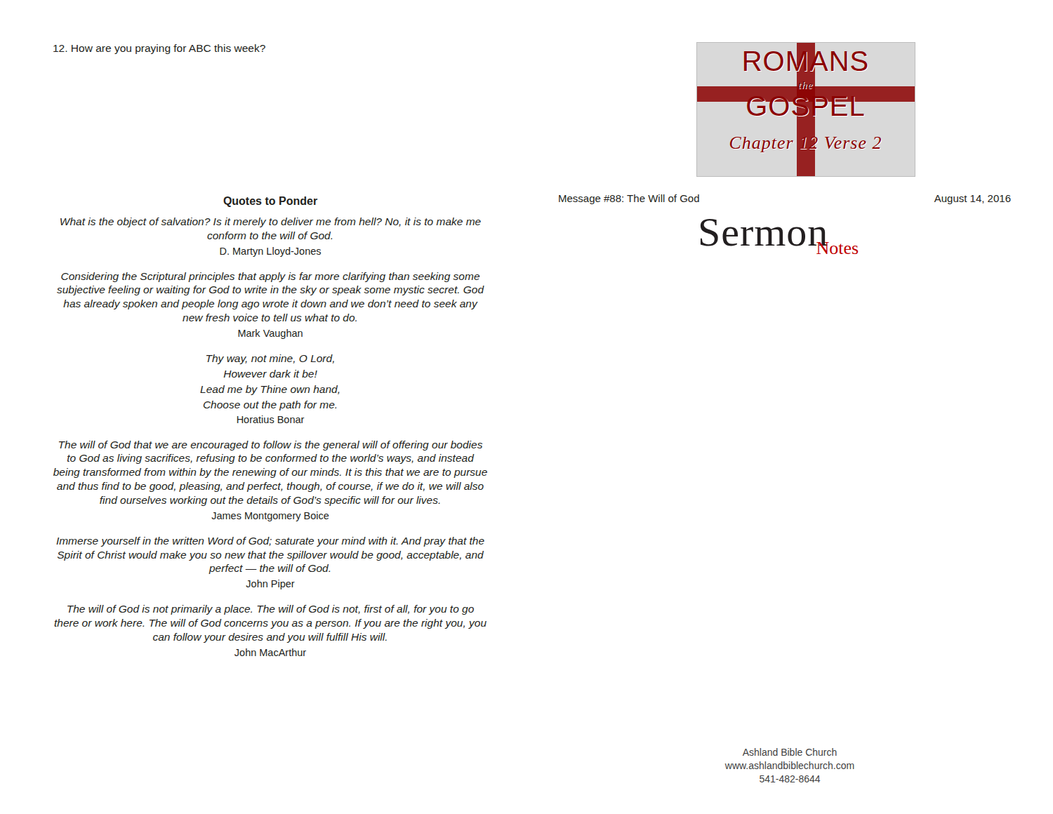12. How are you praying for ABC this week?
Quotes to Ponder
What is the object of salvation? Is it merely to deliver me from hell? No, it is to make me conform to the will of God.
D. Martyn Lloyd-Jones
Considering the Scriptural principles that apply is far more clarifying than seeking some subjective feeling or waiting for God to write in the sky or speak some mystic secret. God has already spoken and people long ago wrote it down and we don’t need to seek any new fresh voice to tell us what to do.
Mark Vaughan
Thy way, not mine, O Lord,
However dark it be!
Lead me by Thine own hand,
Choose out the path for me.
Horatius Bonar
The will of God that we are encouraged to follow is the general will of offering our bodies to God as living sacrifices, refusing to be conformed to the world’s ways, and instead being transformed from within by the renewing of our minds. It is this that we are to pursue and thus find to be good, pleasing, and perfect, though, of course, if we do it, we will also find ourselves working out the details of God’s specific will for our lives.
James Montgomery Boice
Immerse yourself in the written Word of God; saturate your mind with it. And pray that the Spirit of Christ would make you so new that the spillover would be good, acceptable, and perfect — the will of God.
John Piper
The will of God is not primarily a place. The will of God is not, first of all, for you to go there or work here. The will of God concerns you as a person. If you are the right you, you can follow your desires and you will fulfill His will.
John MacArthur
ROMANS
the
GOSPEL
Chapter 12 Verse 2
Message #88: The Will of God August 14, 2016
Sermon Notes
Ashland Bible Church
www.ashlandbiblechurch.com
541-482-8644